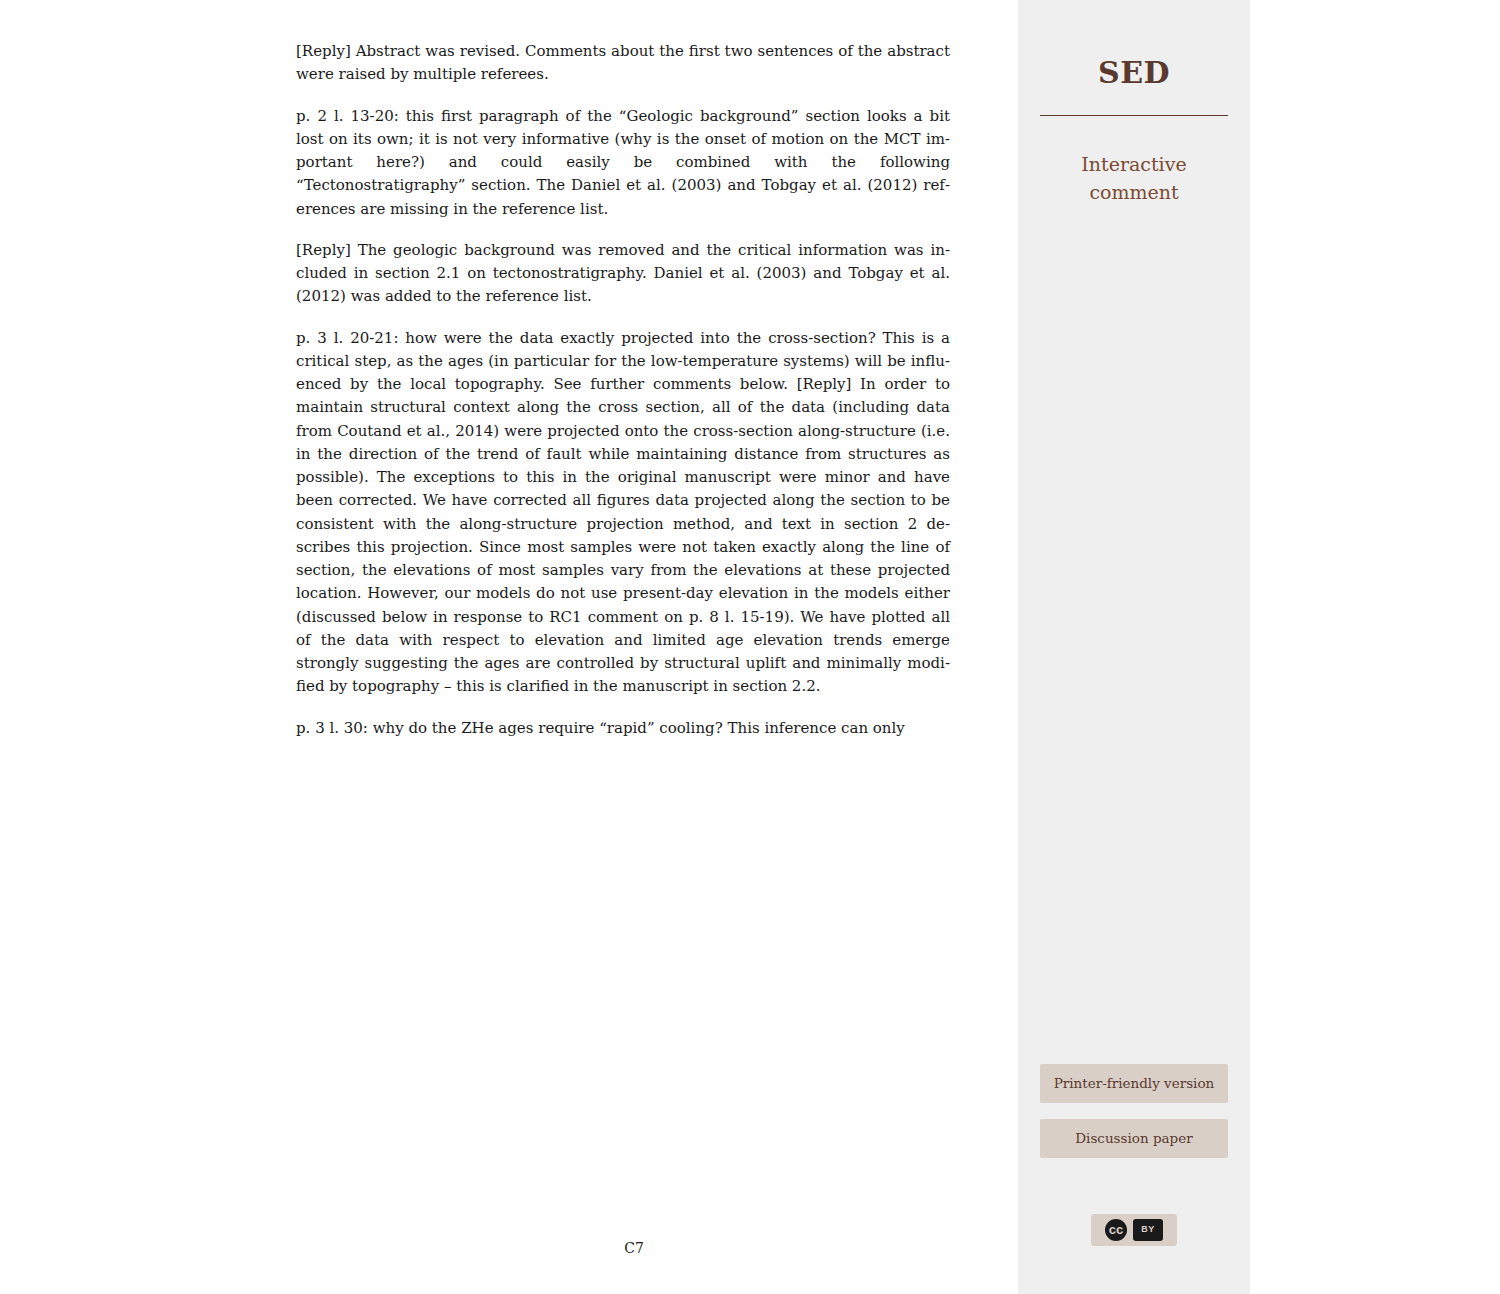SED
Interactive
comment
Printer-friendly version Discussion paper
cc
BY
[Reply] Abstract was revised. Comments about the first two sentences of the abstract were raised by multiple referees.
p. 2 l. 13-20: this first paragraph of the “Geologic background” section looks a bit lost on its own; it is not very informative (why is the onset of motion on the MCT important here?) and could easily be combined with the following “Tectonostratigraphy” section. The Daniel et al. (2003) and Tobgay et al. (2012) references are missing in the reference list.
[Reply] The geologic background was removed and the critical information was included in section 2.1 on tectonostratigraphy. Daniel et al. (2003) and Tobgay et al. (2012) was added to the reference list.
p. 3 l. 20-21: how were the data exactly projected into the cross-section? This is a critical step, as the ages (in particular for the low-temperature systems) will be influenced by the local topography. See further comments below. [Reply] In order to maintain structural context along the cross section, all of the data (including data from Coutand et al., 2014) were projected onto the cross-section along-structure (i.e. in the direction of the trend of fault while maintaining distance from structures as possible). The exceptions to this in the original manuscript were minor and have been corrected. We have corrected all figures data projected along the section to be consistent with the along-structure projection method, and text in section 2 describes this projection. Since most samples were not taken exactly along the line of section, the elevations of most samples vary from the elevations at these projected location. However, our models do not use present-day elevation in the models either (discussed below in response to RC1 comment on p. 8 l. 15-19). We have plotted all of the data with respect to elevation and limited age elevation trends emerge strongly suggesting the ages are controlled by structural uplift and minimally modified by topography – this is clarified in the manuscript in section 2.2.
p. 3 l. 30: why do the ZHe ages require “rapid” cooling? This inference can only
C7